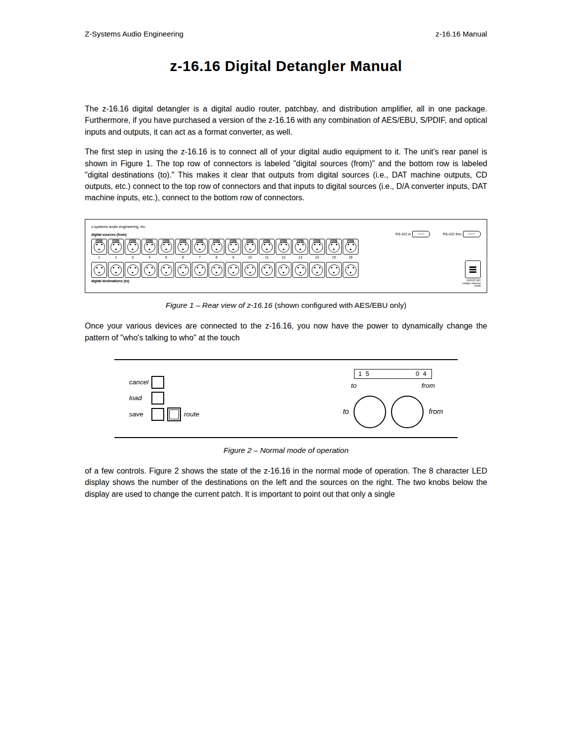Z-Systems Audio Engineering z-16.16 Manual
z-16.16 Digital Detangler Manual
The z-16.16 digital detangler is a digital audio router, patchbay, and distribution amplifier, all in one package. Furthermore, if you have purchased a version of the z-16.16 with any combination of AES/EBU, S/PDIF, and optical inputs and outputs, it can act as a format converter, as well.
The first step in using the z-16.16 is to connect all of your digital audio equipment to it. The unit's rear panel is shown in Figure 1. The top row of connectors is labeled "digital sources (from)" and the bottom row is labeled "digital destinations (to)." This makes it clear that outputs from digital sources (i.e., DAT machine outputs, CD outputs, etc.) connect to the top row of connectors and that inputs to digital sources (i.e., D/A converter inputs, DAT machine inputs, etc.), connect to the bottom row of connectors.
z-systems audio engineering, inc.
digital sources (from)
RS-422 in
•••••
RS-422 thru
•••••
PUSH
PUSH
PUSH
PUSH
PUSH
PUSH
PUSH
PUSH
PUSH
PUSH
PUSH
PUSH
PUSH
PUSH
PUSH
PUSH
12345678 910111213141516
digital destinations (to)
110/220 VAC
voltage selection
inside
Figure 1 – Rear view of z-16.16 (shown configured with AES/EBU only)
Once your various devices are connected to the z-16.16, you now have the power to dynamically change the pattern of "who's talking to who" at the touch
cancel
load
save
route
1 50 4
to from
to
from
Figure 2 – Normal mode of operation
of a few controls. Figure 2 shows the state of the z-16.16 in the normal mode of operation. The 8 character LED display shows the number of the destinations on the left and the sources on the right. The two knobs below the display are used to change the current patch. It is important to point out that only a single